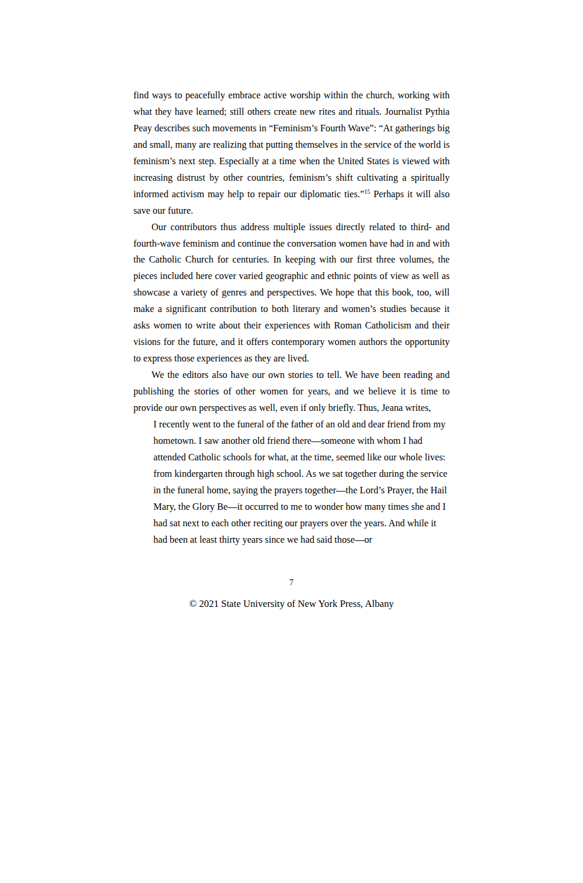find ways to peacefully embrace active worship within the church, working with what they have learned; still others create new rites and rituals. Journalist Pythia Peay describes such movements in “Feminism’s Fourth Wave”: “At gatherings big and small, many are realizing that putting themselves in the service of the world is feminism’s next step. Especially at a time when the United States is viewed with increasing distrust by other countries, feminism’s shift cultivating a spiritually informed activism may help to repair our diplomatic ties.”15 Perhaps it will also save our future.
Our contributors thus address multiple issues directly related to third- and fourth-wave feminism and continue the conversation women have had in and with the Catholic Church for centuries. In keeping with our first three volumes, the pieces included here cover varied geographic and ethnic points of view as well as showcase a variety of genres and perspectives. We hope that this book, too, will make a significant contribution to both literary and women’s studies because it asks women to write about their experiences with Roman Catholicism and their visions for the future, and it offers contemporary women authors the opportunity to express those experiences as they are lived.
We the editors also have our own stories to tell. We have been reading and publishing the stories of other women for years, and we believe it is time to provide our own perspectives as well, even if only briefly. Thus, Jeana writes,
I recently went to the funeral of the father of an old and dear friend from my hometown. I saw another old friend there—someone with whom I had attended Catholic schools for what, at the time, seemed like our whole lives: from kindergarten through high school. As we sat together during the service in the funeral home, saying the prayers together—the Lord’s Prayer, the Hail Mary, the Glory Be—it occurred to me to wonder how many times she and I had sat next to each other reciting our prayers over the years. And while it had been at least thirty years since we had said those—or
7
© 2021 State University of New York Press, Albany